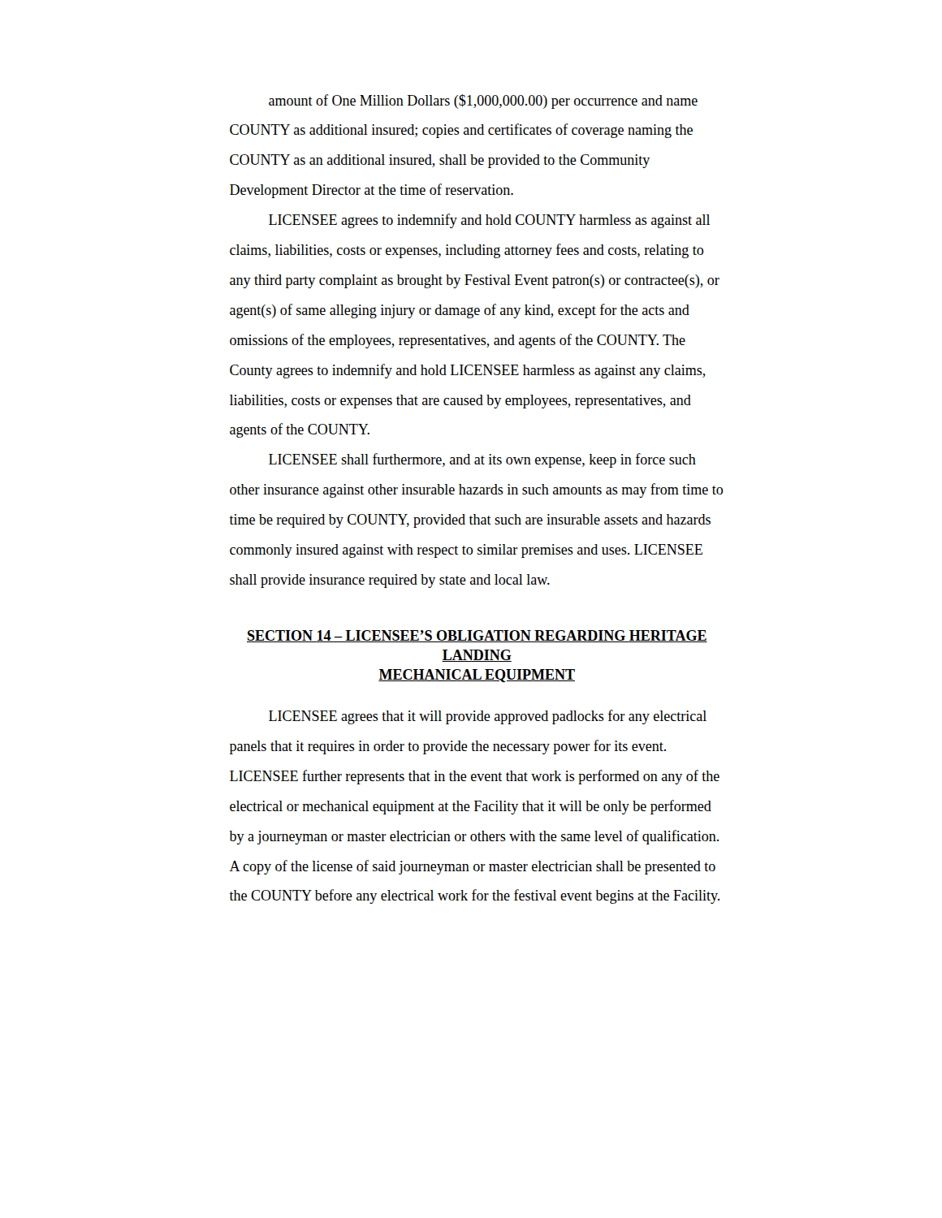amount of One Million Dollars ($1,000,000.00) per occurrence and name COUNTY as additional insured; copies and certificates of coverage naming the COUNTY as an additional insured, shall be provided to the Community Development Director at the time of reservation.
LICENSEE agrees to indemnify and hold COUNTY harmless as against all claims, liabilities, costs or expenses, including attorney fees and costs, relating to any third party complaint as brought by Festival Event patron(s) or contractee(s), or agent(s) of same alleging injury or damage of any kind, except for the acts and omissions of the employees, representatives, and agents of the COUNTY. The County agrees to indemnify and hold LICENSEE harmless as against any claims, liabilities, costs or expenses that are caused by employees, representatives, and agents of the COUNTY.
LICENSEE shall furthermore, and at its own expense, keep in force such other insurance against other insurable hazards in such amounts as may from time to time be required by COUNTY, provided that such are insurable assets and hazards commonly insured against with respect to similar premises and uses. LICENSEE shall provide insurance required by state and local law.
SECTION 14 – LICENSEE’S OBLIGATION REGARDING HERITAGE LANDINGMECHANICAL EQUIPMENT
LICENSEE agrees that it will provide approved padlocks for any electrical panels that it requires in order to provide the necessary power for its event. LICENSEE further represents that in the event that work is performed on any of the electrical or mechanical equipment at the Facility that it will be only be performed by a journeyman or master electrician or others with the same level of qualification. A copy of the license of said journeyman or master electrician shall be presented to the COUNTY before any electrical work for the festival event begins at the Facility.